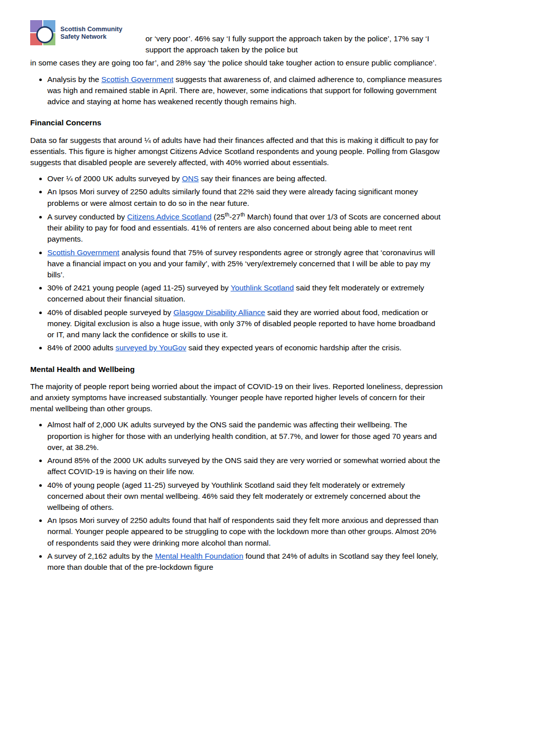Scottish Community Safety Network
or ‘very poor’. 46% say ‘I fully support the approach taken by the police’, 17% say ‘I support the approach taken by the police but
in some cases they are going too far’, and 28% say ‘the police should take tougher action to ensure public compliance’.
Analysis by the Scottish Government suggests that awareness of, and claimed adherence to, compliance measures was high and remained stable in April. There are, however, some indications that support for following government advice and staying at home has weakened recently though remains high.
Financial Concerns
Data so far suggests that around ¼ of adults have had their finances affected and that this is making it difficult to pay for essentials. This figure is higher amongst Citizens Advice Scotland respondents and young people. Polling from Glasgow suggests that disabled people are severely affected, with 40% worried about essentials.
Over ¼ of 2000 UK adults surveyed by ONS say their finances are being affected.
An Ipsos Mori survey of 2250 adults similarly found that 22% said they were already facing significant money problems or were almost certain to do so in the near future.
A survey conducted by Citizens Advice Scotland (25th-27th March) found that over 1/3 of Scots are concerned about their ability to pay for food and essentials. 41% of renters are also concerned about being able to meet rent payments.
Scottish Government analysis found that 75% of survey respondents agree or strongly agree that ‘coronavirus will have a financial impact on you and your family’, with 25% ‘very/extremely concerned that I will be able to pay my bills’.
30% of 2421 young people (aged 11-25) surveyed by Youthlink Scotland said they felt moderately or extremely concerned about their financial situation.
40% of disabled people surveyed by Glasgow Disability Alliance said they are worried about food, medication or money. Digital exclusion is also a huge issue, with only 37% of disabled people reported to have home broadband or IT, and many lack the confidence or skills to use it.
84% of 2000 adults surveyed by YouGov said they expected years of economic hardship after the crisis.
Mental Health and Wellbeing
The majority of people report being worried about the impact of COVID-19 on their lives. Reported loneliness, depression and anxiety symptoms have increased substantially. Younger people have reported higher levels of concern for their mental wellbeing than other groups.
Almost half of 2,000 UK adults surveyed by the ONS said the pandemic was affecting their wellbeing. The proportion is higher for those with an underlying health condition, at 57.7%, and lower for those aged 70 years and over, at 38.2%.
Around 85% of the 2000 UK adults surveyed by the ONS said they are very worried or somewhat worried about the affect COVID-19 is having on their life now.
40% of young people (aged 11-25) surveyed by Youthlink Scotland said they felt moderately or extremely concerned about their own mental wellbeing. 46% said they felt moderately or extremely concerned about the wellbeing of others.
An Ipsos Mori survey of 2250 adults found that half of respondents said they felt more anxious and depressed than normal. Younger people appeared to be struggling to cope with the lockdown more than other groups. Almost 20% of respondents said they were drinking more alcohol than normal.
A survey of 2,162 adults by the Mental Health Foundation found that 24% of adults in Scotland say they feel lonely, more than double that of the pre-lockdown figure